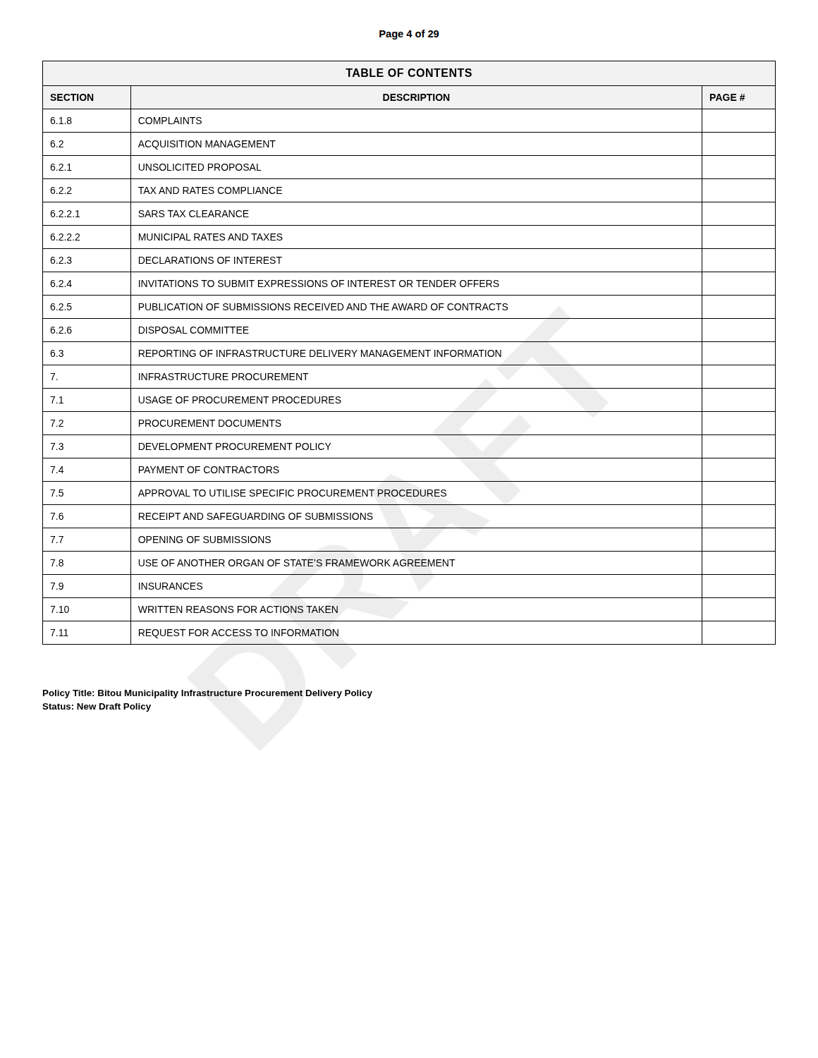DRAFT
Page 4 of 29
TABLE OF CONTENTS
| Section | Description | Page # |
| --- | --- | --- |
| 6.1.8 | COMPLAINTS | |
| 6.2 | ACQUISITION MANAGEMENT | |
| 6.2.1 | UNSOLICITED PROPOSAL | |
| 6.2.2 | TAX AND RATES COMPLIANCE | |
| 6.2.2.1 | SARS TAX CLEARANCE | |
| 6.2.2.2 | MUNICIPAL RATES AND TAXES | |
| 6.2.3 | DECLARATIONS OF INTEREST | |
| 6.2.4 | INVITATIONS TO SUBMIT EXPRESSIONS OF INTEREST OR TENDER OFFERS | |
| 6.2.5 | PUBLICATION OF SUBMISSIONS RECEIVED AND THE AWARD OF CONTRACTS | |
| 6.2.6 | DISPOSAL COMMITTEE | |
| 6.3 | REPORTING OF INFRASTRUCTURE DELIVERY MANAGEMENT INFORMATION | |
| 7. | INFRASTRUCTURE PROCUREMENT | |
| 7.1 | USAGE OF PROCUREMENT PROCEDURES | |
| 7.2 | PROCUREMENT DOCUMENTS | |
| 7.3 | DEVELOPMENT PROCUREMENT POLICY | |
| 7.4 | PAYMENT OF CONTRACTORS | |
| 7.5 | APPROVAL TO UTILISE SPECIFIC PROCUREMENT PROCEDURES | |
| 7.6 | RECEIPT AND SAFEGUARDING OF SUBMISSIONS | |
| 7.7 | OPENING OF SUBMISSIONS | |
| 7.8 | USE OF ANOTHER ORGAN OF STATE’S FRAMEWORK AGREEMENT | |
| 7.9 | INSURANCES | |
| 7.10 | WRITTEN REASONS FOR ACTIONS TAKEN | |
| 7.11 | REQUEST FOR ACCESS TO INFORMATION | |
Policy Title: Bitou Municipality Infrastructure Procurement Delivery Policy
Status: New Draft Policy